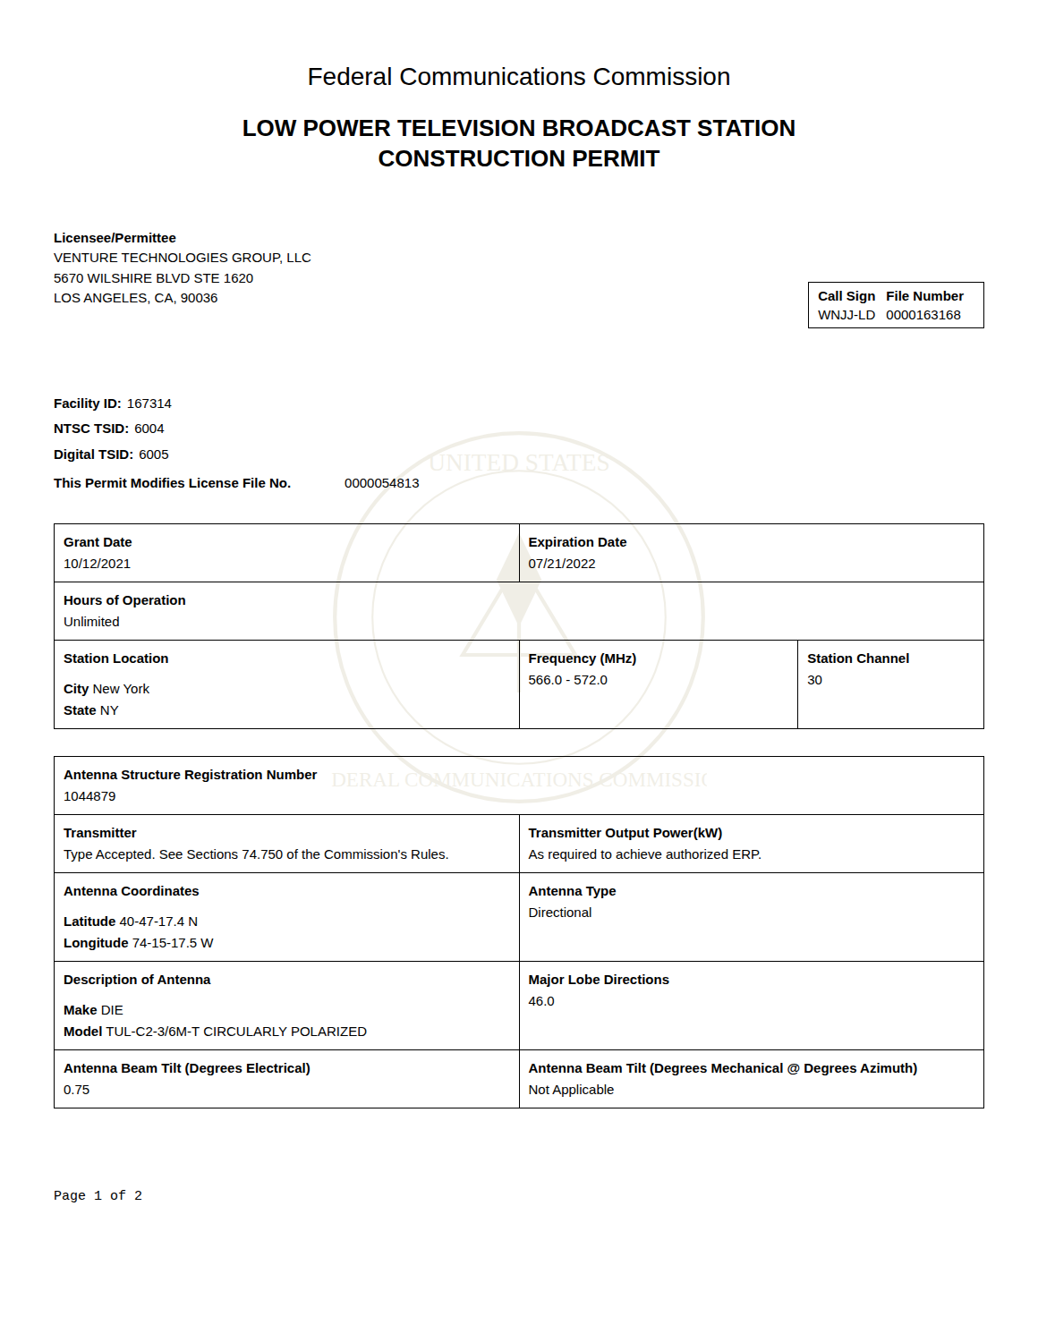UNITED STATES FEDERAL COMMUNICATIONS COMMISSION
Federal Communications Commission
LOW POWER TELEVISION BROADCAST STATION CONSTRUCTION PERMIT
Licensee/Permittee
VENTURE TECHNOLOGIES GROUP, LLC
5670 WILSHIRE BLVD STE 1620
LOS ANGELES, CA, 90036
| Call Sign | File Number |
| --- | --- |
| WNJJ-LD | 0000163168 |
Facility ID: 167314
NTSC TSID: 6004
Digital TSID: 6005
This Permit Modifies License File No. 0000054813
| Grant Date 10/12/2021 | Expiration Date 07/21/2022 |
| Hours of Operation Unlimited |
| Station Location City New York State NY | Frequency (MHz) 566.0 - 572.0 | Station Channel 30 |
| Antenna Structure Registration Number 1044879 |
| Transmitter Type Accepted. See Sections 74.750 of the Commission's Rules. | Transmitter Output Power(kW) As required to achieve authorized ERP. |
| Antenna Coordinates Latitude 40-47-17.4 N Longitude 74-15-17.5 W | Antenna Type Directional |
| Description of Antenna Make DIE Model TUL-C2-3/6M-T CIRCULARLY POLARIZED | Major Lobe Directions 46.0 |
| Antenna Beam Tilt (Degrees Electrical) 0.75 | Antenna Beam Tilt (Degrees Mechanical @ Degrees Azimuth) Not Applicable |
Page 1 of 2